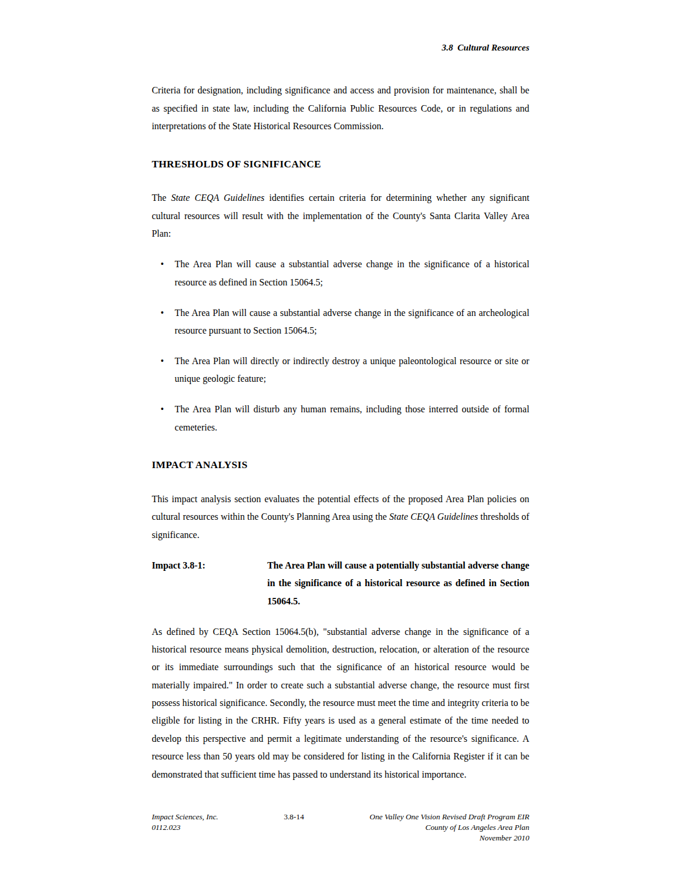3.8 Cultural Resources
Criteria for designation, including significance and access and provision for maintenance, shall be as specified in state law, including the California Public Resources Code, or in regulations and interpretations of the State Historical Resources Commission.
THRESHOLDS OF SIGNIFICANCE
The State CEQA Guidelines identifies certain criteria for determining whether any significant cultural resources will result with the implementation of the County's Santa Clarita Valley Area Plan:
The Area Plan will cause a substantial adverse change in the significance of a historical resource as defined in Section 15064.5;
The Area Plan will cause a substantial adverse change in the significance of an archeological resource pursuant to Section 15064.5;
The Area Plan will directly or indirectly destroy a unique paleontological resource or site or unique geologic feature;
The Area Plan will disturb any human remains, including those interred outside of formal cemeteries.
IMPACT ANALYSIS
This impact analysis section evaluates the potential effects of the proposed Area Plan policies on cultural resources within the County's Planning Area using the State CEQA Guidelines thresholds of significance.
Impact 3.8-1:
The Area Plan will cause a potentially substantial adverse change in the significance of a historical resource as defined in Section 15064.5.
As defined by CEQA Section 15064.5(b), "substantial adverse change in the significance of a historical resource means physical demolition, destruction, relocation, or alteration of the resource or its immediate surroundings such that the significance of an historical resource would be materially impaired." In order to create such a substantial adverse change, the resource must first possess historical significance. Secondly, the resource must meet the time and integrity criteria to be eligible for listing in the CRHR. Fifty years is used as a general estimate of the time needed to develop this perspective and permit a legitimate understanding of the resource's significance. A resource less than 50 years old may be considered for listing in the California Register if it can be demonstrated that sufficient time has passed to understand its historical importance.
Impact Sciences, Inc.
0112.023
3.8-14
One Valley One Vision Revised Draft Program EIR
County of Los Angeles Area Plan
November 2010